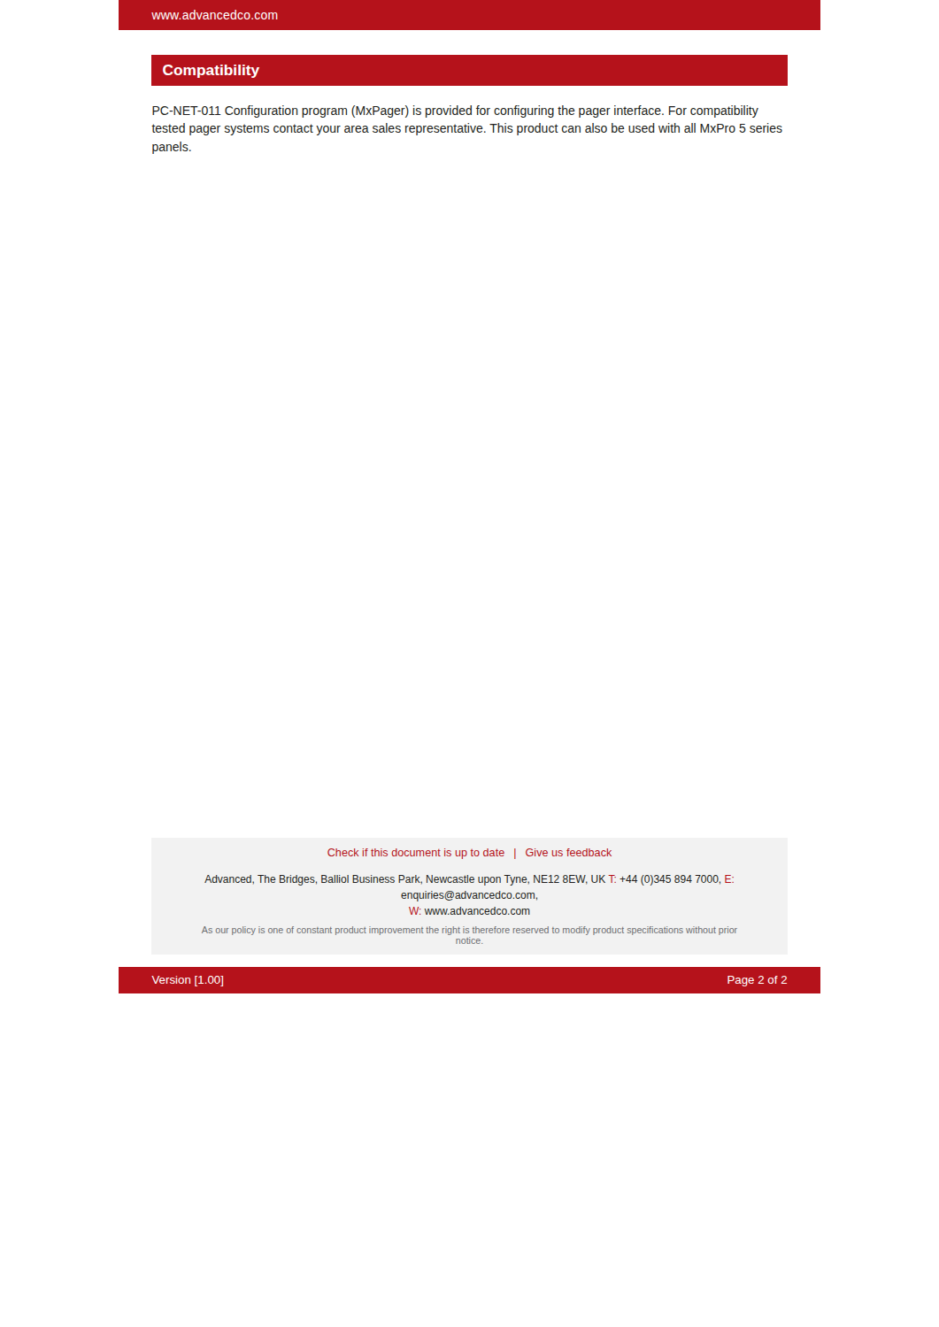www.advancedco.com
Compatibility
PC-NET-011 Configuration program (MxPager) is provided for configuring the pager interface. For compatibility tested pager systems contact your area sales representative. This product can also be used with all MxPro 5 series panels.
Check if this document is up to date|Give us feedback
Advanced, The Bridges, Balliol Business Park, Newcastle upon Tyne, NE12 8EW, UK T: +44 (0)345 894 7000, E: enquiries@advancedco.com,
W: www.advancedco.com
As our policy is one of constant product improvement the right is therefore reserved to modify product specifications without prior notice.
Version [1.00] Page 2 of 2